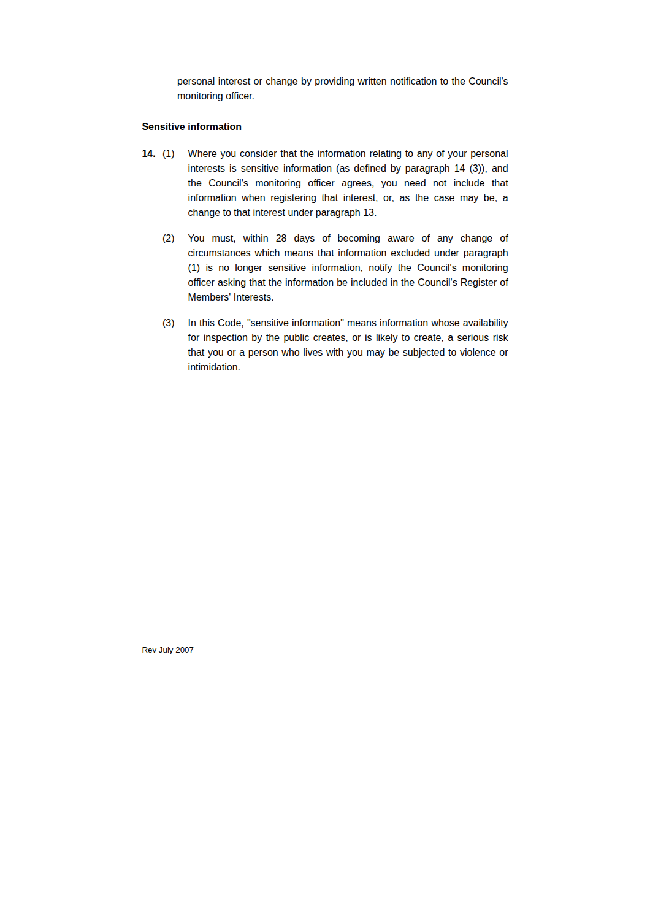personal interest or change by providing written notification to the Council's monitoring officer.
Sensitive information
14.
(1)
Where you consider that the information relating to any of your personal interests is sensitive information (as defined by paragraph 14 (3)), and the Council's monitoring officer agrees, you need not include that information when registering that interest, or, as the case may be, a change to that interest under paragraph 13.
(2)
You must, within 28 days of becoming aware of any change of circumstances which means that information excluded under paragraph (1) is no longer sensitive information, notify the Council's monitoring officer asking that the information be included in the Council's Register of Members' Interests.
(3)
In this Code, "sensitive information" means information whose availability for inspection by the public creates, or is likely to create, a serious risk that you or a person who lives with you may be subjected to violence or intimidation.
Rev July 2007